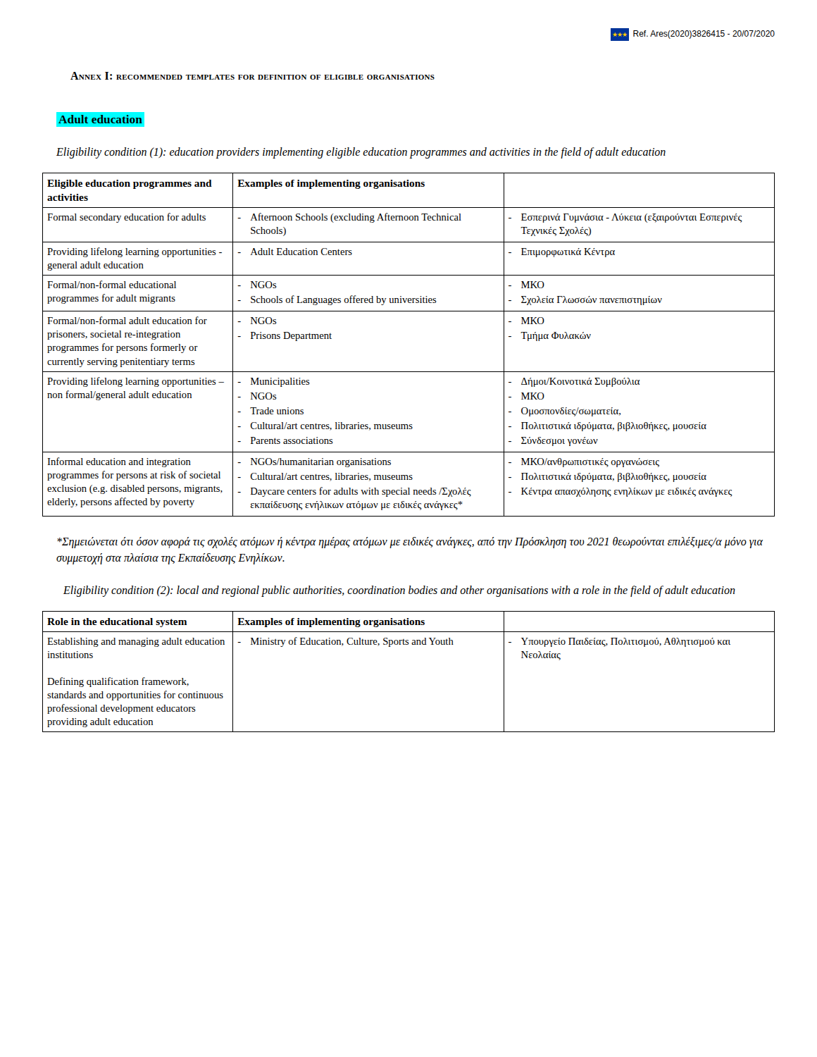★★★Ref. Ares(2020)3826415 - 20/07/2020
Annex I: recommended templates for definition of eligible organisations
Adult education
Eligibility condition (1): education providers implementing eligible education programmes and activities in the field of adult education
| Eligible education programmes and activities | Examples of implementing organisations | |
| --- | --- | --- |
| Formal secondary education for adults | Afternoon Schools (excluding Afternoon Technical Schools) | Εσπερινά Γυμνάσια - Λύκεια (εξαιρούνται Εσπερινές Τεχνικές Σχολές) |
| Providing lifelong learning opportunities - general adult education | Adult Education Centers | Επιμορφωτικά Κέντρα |
| Formal/non-formal educational programmes for adult migrants | NGOs Schools of Languages offered by universities | ΜΚΟ Σχολεία Γλωσσών πανεπιστημίων |
| Formal/non-formal adult education for prisoners, societal re-integration programmes for persons formerly or currently serving penitentiary terms | NGOs Prisons Department | ΜΚΟ Τμήμα Φυλακών |
| Providing lifelong learning opportunities – non formal/general adult education | Municipalities NGOs Trade unions Cultural/art centres, libraries, museums Parents associations | Δήμοι/Κοινοτικά Συμβούλια ΜΚΟ Ομοσπονδίες/σωματεία, Πολιτιστικά ιδρύματα, βιβλιοθήκες, μουσεία Σύνδεσμοι γονέων |
| Informal education and integration programmes for persons at risk of societal exclusion (e.g. disabled persons, migrants, elderly, persons affected by poverty | NGOs/humanitarian organisations Cultural/art centres, libraries, museums Daycare centers for adults with special needs /Σχολές εκπαίδευσης ενήλικων ατόμων με ειδικές ανάγκες* | ΜΚΟ/ανθρωπιστικές οργανώσεις Πολιτιστικά ιδρύματα, βιβλιοθήκες, μουσεία Κέντρα απασχόλησης ενηλίκων με ειδικές ανάγκες |
*Σημειώνεται ότι όσον αφορά τις σχολές ατόμων ή κέντρα ημέρας ατόμων με ειδικές ανάγκες, από την Πρόσκληση του 2021 θεωρούνται επιλέξιμες/α μόνο για συμμετοχή στα πλαίσια της Εκπαίδευσης Ενηλίκων.
Eligibility condition (2): local and regional public authorities, coordination bodies and other organisations with a role in the field of adult education
| Role in the educational system | Examples of implementing organisations | |
| --- | --- | --- |
| Establishing and managing adult education institutions Defining qualification framework, standards and opportunities for continuous professional development educators providing adult education | Ministry of Education, Culture, Sports and Youth | Υπουργείο Παιδείας, Πολιτισμού, Αθλητισμού και Νεολαίας |